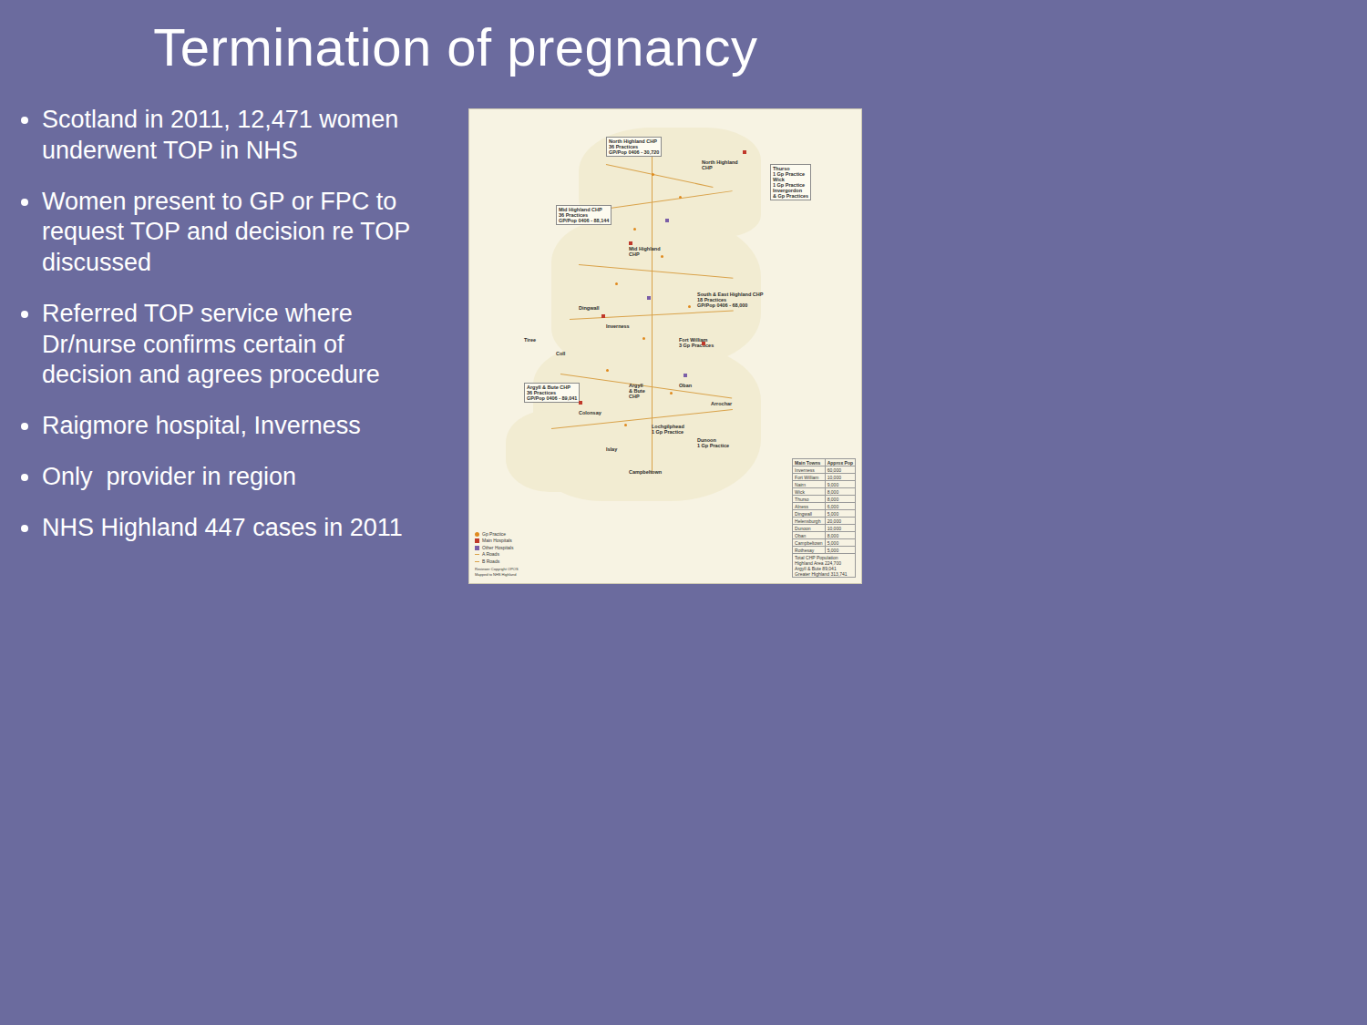Termination of pregnancy
Scotland in 2011, 12,471 women underwent TOP in NHS
Women present to GP or FPC to request TOP and decision re TOP discussed
Referred TOP service where Dr/nurse confirms certain of decision and agrees procedure
Raigmore hospital, Inverness
Only provider in region
NHS Highland 447 cases in 2011
North Highland CHP
36 Practices
GP/Pop 0406 - 30,720
North Highland
CHP
Thurso
1 Gp Practice
Wick
1 Gp Practice
Invergordon
& Gp Practices
Mid Highland CHP
36 Practices
GP/Pop 0406 - 88,144
Mid Highland
CHP
South & East Highland CHP
18 Practices
GP/Pop 0406 - 68,000
Dingwall
Inverness
Tiree
Coll
Fort William
3 Gp Practices
Argyll & Bute CHP
36 Practices
GP/Pop 0406 - 89,041
Argyll
& Bute
CHP
Oban
Arrochar
Colonsay
Lochgilphead
1 Gp Practice
Dunoon
1 Gp Practice
Islay
Campbeltown
Gp Practice
Main Hospitals
Other Hospitals
A Roads
B Roads
Reviewer Copyright OPOS
Mapped to NHS Highland
| Main Towns | Approx Pop |
| --- | --- |
| Inverness | 60,000 |
| Fort William | 10,000 |
| Nairn | 9,000 |
| Wick | 8,000 |
| Thurso | 8,000 |
| Alness | 6,000 |
| Dingwall | 5,000 |
| Helensburgh | 20,000 |
| Dunoon | 10,000 |
| Oban | 8,000 |
| Campbeltown | 5,000 |
| Rothesay | 5,000 |
| Total CHP Population Highland Area 224,700 Argyll & Bute 89,041 Greater Highland 313,741 |